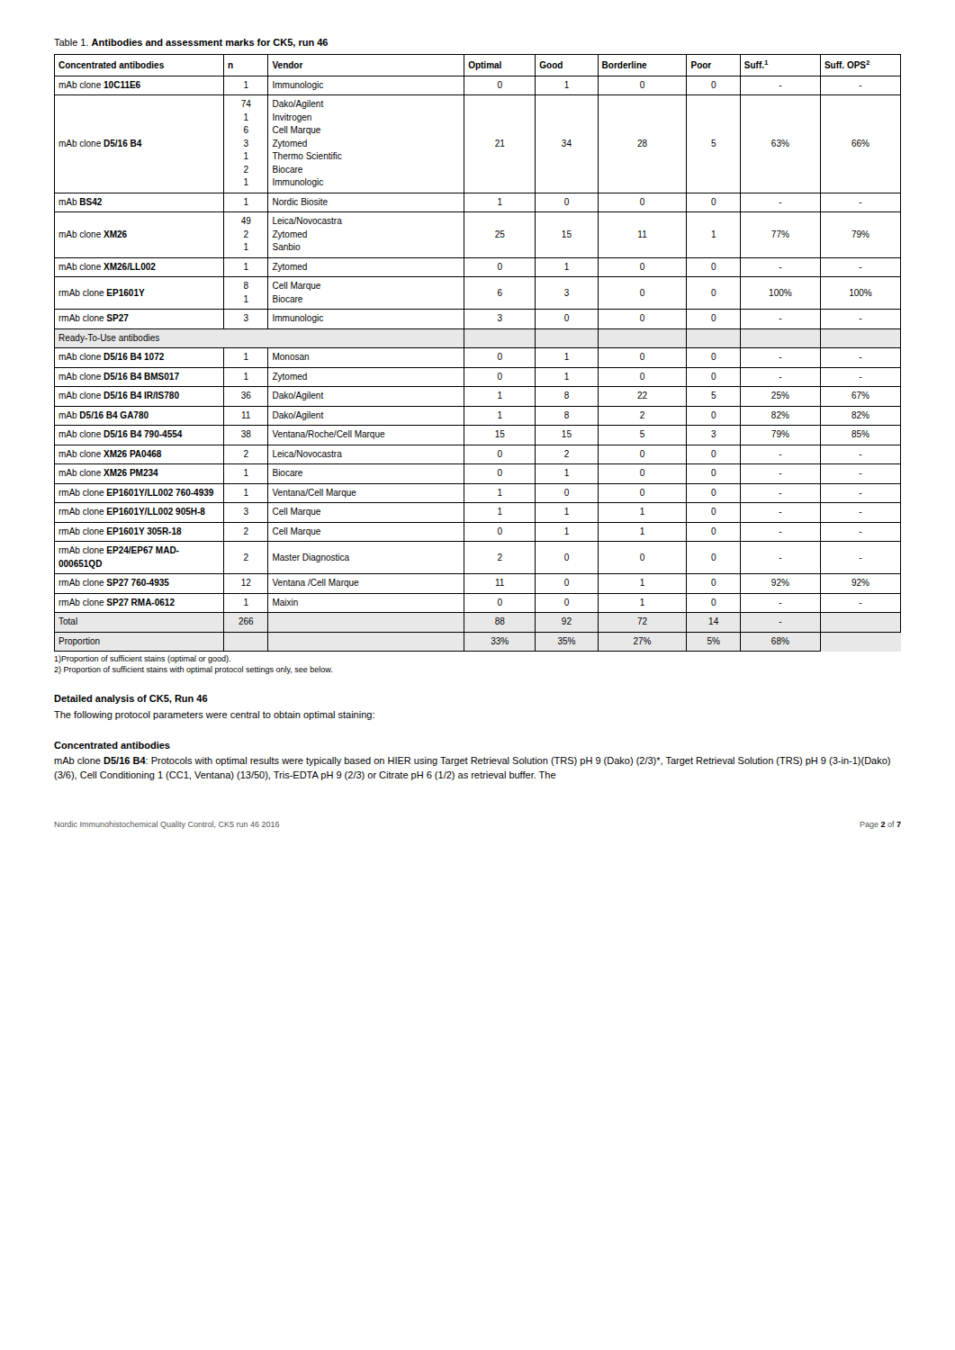Table 1. Antibodies and assessment marks for CK5, run 46
| Concentrated antibodies | n | Vendor | Optimal | Good | Borderline | Poor | Suff. 1 | Suff. OPS 2 |
| --- | --- | --- | --- | --- | --- | --- | --- | --- |
| mAb clone 10C11E6 | 1 | Immunologic | 0 | 1 | 0 | 0 | - | - |
| mAb clone D5/16 B4 | 74 1 6 3 1 2 1 | Dako/Agilent Invitrogen Cell Marque Zytomed Thermo Scientific Biocare Immunologic | 21 | 34 | 28 | 5 | 63% | 66% |
| mAb BS42 | 1 | Nordic Biosite | 1 | 0 | 0 | 0 | - | - |
| mAb clone XM26 | 49 2 1 | Leica/Novocastra Zytomed Sanbio | 25 | 15 | 11 | 1 | 77% | 79% |
| mAb clone XM26/LL002 | 1 | Zytomed | 0 | 1 | 0 | 0 | - | - |
| rmAb clone EP1601Y | 8 1 | Cell Marque Biocare | 6 | 3 | 0 | 0 | 100% | 100% |
| rmAb clone SP27 | 3 | Immunologic | 3 | 0 | 0 | 0 | - | - |
| Ready-To-Use antibodies | | | | | | |
| mAb clone D5/16 B4 1072 | 1 | Monosan | 0 | 1 | 0 | 0 | - | - |
| mAb clone D5/16 B4 BMS017 | 1 | Zytomed | 0 | 1 | 0 | 0 | - | - |
| mAb clone D5/16 B4 IR/IS780 | 36 | Dako/Agilent | 1 | 8 | 22 | 5 | 25% | 67% |
| mAb D5/16 B4 GA780 | 11 | Dako/Agilent | 1 | 8 | 2 | 0 | 82% | 82% |
| mAb clone D5/16 B4 790-4554 | 38 | Ventana/Roche/Cell Marque | 15 | 15 | 5 | 3 | 79% | 85% |
| mAb clone XM26 PA0468 | 2 | Leica/Novocastra | 0 | 2 | 0 | 0 | - | - |
| mAb clone XM26 PM234 | 1 | Biocare | 0 | 1 | 0 | 0 | - | - |
| rmAb clone EP1601Y/LL002 760-4939 | 1 | Ventana/Cell Marque | 1 | 0 | 0 | 0 | - | - |
| rmAb clone EP1601Y/LL002 905H-8 | 3 | Cell Marque | 1 | 1 | 1 | 0 | - | - |
| rmAb clone EP1601Y 305R-18 | 2 | Cell Marque | 0 | 1 | 1 | 0 | - | - |
| rmAb clone EP24/EP67 MAD-000651QD | 2 | Master Diagnostica | 2 | 0 | 0 | 0 | - | - |
| rmAb clone SP27 760-4935 | 12 | Ventana /Cell Marque | 11 | 0 | 1 | 0 | 92% | 92% |
| rmAb clone SP27 RMA-0612 | 1 | Maixin | 0 | 0 | 1 | 0 | - | - |
| Total | 266 | | 88 | 92 | 72 | 14 | - | |
| Proportion | | | 33% | 35% | 27% | 5% | 68% | |
1)Proportion of sufficient stains (optimal or good).
2) Proportion of sufficient stains with optimal protocol settings only, see below.
Detailed analysis of CK5, Run 46
The following protocol parameters were central to obtain optimal staining:
Concentrated antibodies
mAb clone D5/16 B4: Protocols with optimal results were typically based on HIER using Target Retrieval Solution (TRS) pH 9 (Dako) (2/3)*, Target Retrieval Solution (TRS) pH 9 (3-in-1)(Dako) (3/6), Cell Conditioning 1 (CC1, Ventana) (13/50), Tris-EDTA pH 9 (2/3) or Citrate pH 6 (1/2) as retrieval buffer. The
Nordic Immunohistochemical Quality Control, CK5 run 46 2016
Page 2 of 7